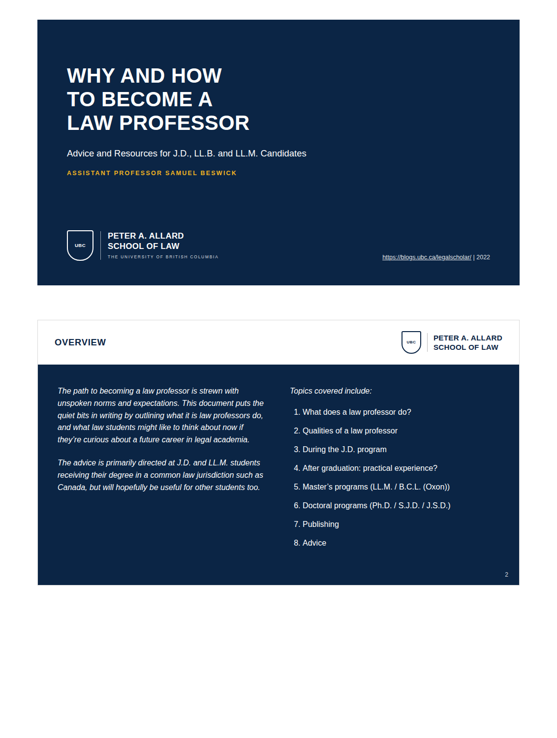WHY AND HOW
TO BECOME A
LAW PROFESSOR
Advice and Resources for J.D., LL.B. and LL.M. Candidates
ASSISTANT PROFESSOR SAMUEL BESWICK
UBC
PETER A. ALLARD
SCHOOL OF LAW
THE UNIVERSITY OF BRITISH COLUMBIA
https://blogs.ubc.ca/legalscholar/ | 2022
OVERVIEW
UBC
PETER A. ALLARD
SCHOOL OF LAW
The path to becoming a law professor is strewn with unspoken norms and expectations. This document puts the quiet bits in writing by outlining what it is law professors do, and what law students might like to think about now if they’re curious about a future career in legal academia.
The advice is primarily directed at J.D. and LL.M. students receiving their degree in a common law jurisdiction such as Canada, but will hopefully be useful for other students too.
Topics covered include:
What does a law professor do?
Qualities of a law professor
During the J.D. program
After graduation: practical experience?
Master’s programs (LL.M. / B.C.L. (Oxon))
Doctoral programs (Ph.D. / S.J.D. / J.S.D.)
Publishing
Advice
2